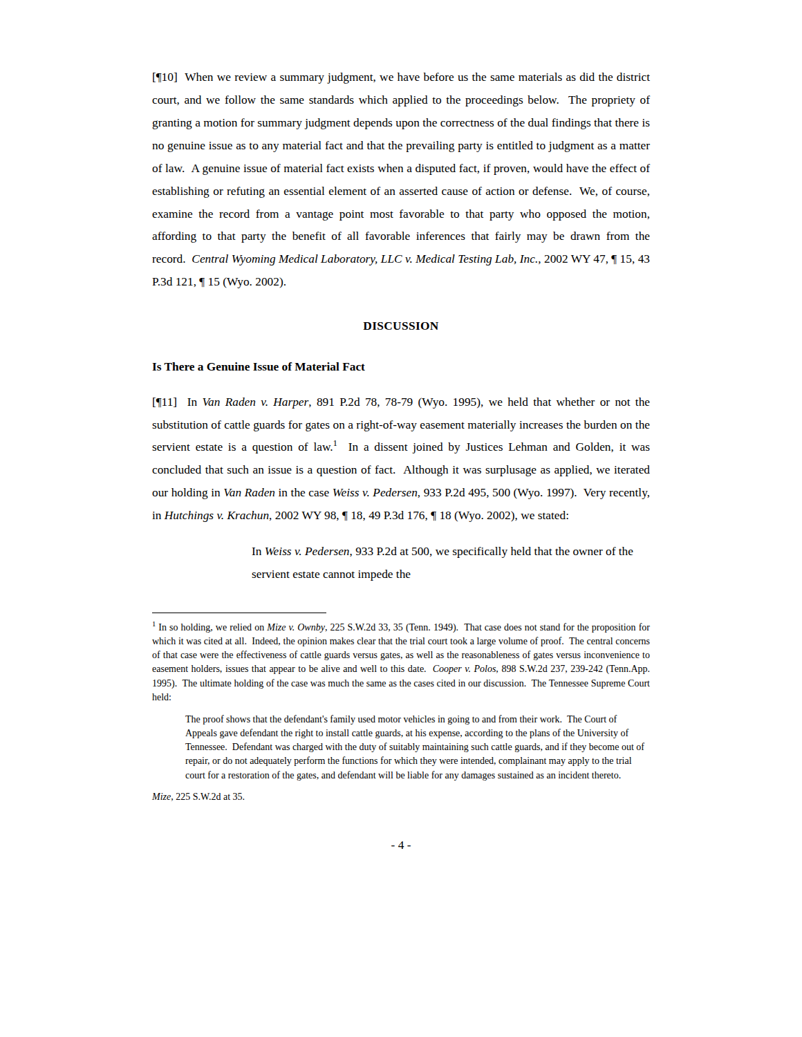[¶10] When we review a summary judgment, we have before us the same materials as did the district court, and we follow the same standards which applied to the proceedings below. The propriety of granting a motion for summary judgment depends upon the correctness of the dual findings that there is no genuine issue as to any material fact and that the prevailing party is entitled to judgment as a matter of law. A genuine issue of material fact exists when a disputed fact, if proven, would have the effect of establishing or refuting an essential element of an asserted cause of action or defense. We, of course, examine the record from a vantage point most favorable to that party who opposed the motion, affording to that party the benefit of all favorable inferences that fairly may be drawn from the record. Central Wyoming Medical Laboratory, LLC v. Medical Testing Lab, Inc., 2002 WY 47, ¶ 15, 43 P.3d 121, ¶ 15 (Wyo. 2002).
DISCUSSION
Is There a Genuine Issue of Material Fact
[¶11] In Van Raden v. Harper, 891 P.2d 78, 78-79 (Wyo. 1995), we held that whether or not the substitution of cattle guards for gates on a right-of-way easement materially increases the burden on the servient estate is a question of law.1 In a dissent joined by Justices Lehman and Golden, it was concluded that such an issue is a question of fact. Although it was surplusage as applied, we iterated our holding in Van Raden in the case Weiss v. Pedersen, 933 P.2d 495, 500 (Wyo. 1997). Very recently, in Hutchings v. Krachun, 2002 WY 98, ¶ 18, 49 P.3d 176, ¶ 18 (Wyo. 2002), we stated:
In Weiss v. Pedersen, 933 P.2d at 500, we specifically held that the owner of the servient estate cannot impede the
1 In so holding, we relied on Mize v. Ownby, 225 S.W.2d 33, 35 (Tenn. 1949). That case does not stand for the proposition for which it was cited at all. Indeed, the opinion makes clear that the trial court took a large volume of proof. The central concerns of that case were the effectiveness of cattle guards versus gates, as well as the reasonableness of gates versus inconvenience to easement holders, issues that appear to be alive and well to this date. Cooper v. Polos, 898 S.W.2d 237, 239-242 (Tenn.App. 1995). The ultimate holding of the case was much the same as the cases cited in our discussion. The Tennessee Supreme Court held:
The proof shows that the defendant's family used motor vehicles in going to and from their work. The Court of Appeals gave defendant the right to install cattle guards, at his expense, according to the plans of the University of Tennessee. Defendant was charged with the duty of suitably maintaining such cattle guards, and if they become out of repair, or do not adequately perform the functions for which they were intended, complainant may apply to the trial court for a restoration of the gates, and defendant will be liable for any damages sustained as an incident thereto.
Mize, 225 S.W.2d at 35.
- 4 -